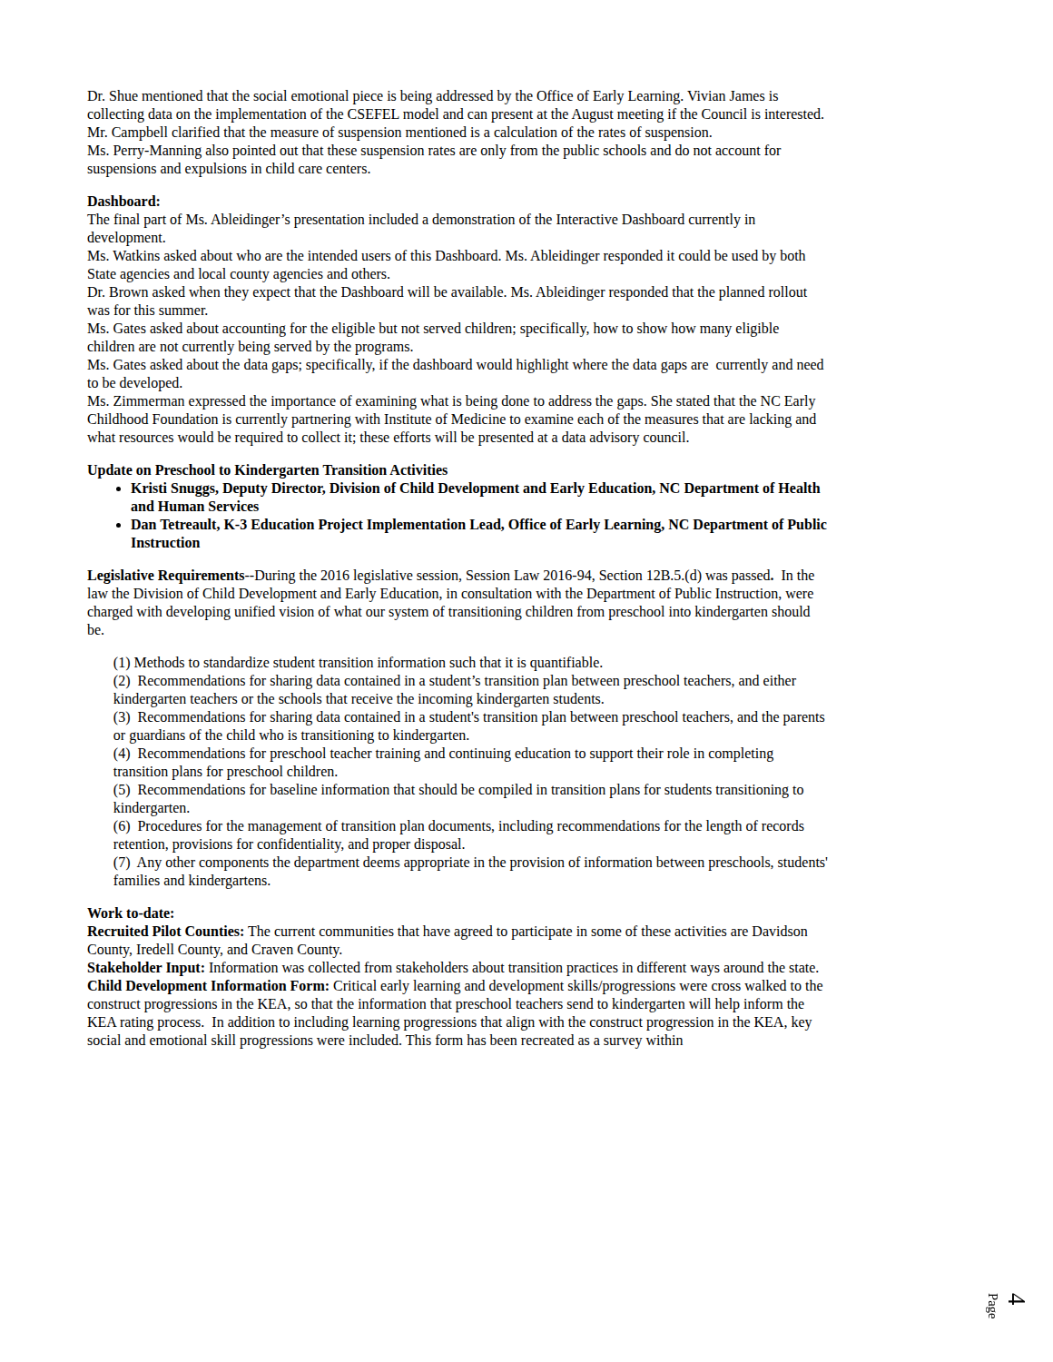Dr. Shue mentioned that the social emotional piece is being addressed by the Office of Early Learning. Vivian James is collecting data on the implementation of the CSEFEL model and can present at the August meeting if the Council is interested.
Mr. Campbell clarified that the measure of suspension mentioned is a calculation of the rates of suspension.
Ms. Perry-Manning also pointed out that these suspension rates are only from the public schools and do not account for suspensions and expulsions in child care centers.
Dashboard:
The final part of Ms. Ableidinger’s presentation included a demonstration of the Interactive Dashboard currently in development.
Ms. Watkins asked about who are the intended users of this Dashboard. Ms. Ableidinger responded it could be used by both State agencies and local county agencies and others.
Dr. Brown asked when they expect that the Dashboard will be available. Ms. Ableidinger responded that the planned rollout was for this summer.
Ms. Gates asked about accounting for the eligible but not served children; specifically, how to show how many eligible children are not currently being served by the programs.
Ms. Gates asked about the data gaps; specifically, if the dashboard would highlight where the data gaps are currently and need to be developed.
Ms. Zimmerman expressed the importance of examining what is being done to address the gaps. She stated that the NC Early Childhood Foundation is currently partnering with Institute of Medicine to examine each of the measures that are lacking and what resources would be required to collect it; these efforts will be presented at a data advisory council.
Update on Preschool to Kindergarten Transition Activities
Kristi Snuggs, Deputy Director, Division of Child Development and Early Education, NC Department of Health and Human Services
Dan Tetreault, K-3 Education Project Implementation Lead, Office of Early Learning, NC Department of Public Instruction
Legislative Requirements--During the 2016 legislative session, Session Law 2016-94, Section 12B.5.(d) was passed. In the law the Division of Child Development and Early Education, in consultation with the Department of Public Instruction, were charged with developing unified vision of what our system of transitioning children from preschool into kindergarten should be.
(1) Methods to standardize student transition information such that it is quantifiable.
(2) Recommendations for sharing data contained in a student’s transition plan between preschool teachers, and either kindergarten teachers or the schools that receive the incoming kindergarten students.
(3) Recommendations for sharing data contained in a student's transition plan between preschool teachers, and the parents or guardians of the child who is transitioning to kindergarten.
(4) Recommendations for preschool teacher training and continuing education to support their role in completing transition plans for preschool children.
(5) Recommendations for baseline information that should be compiled in transition plans for students transitioning to kindergarten.
(6) Procedures for the management of transition plan documents, including recommendations for the length of records retention, provisions for confidentiality, and proper disposal.
(7) Any other components the department deems appropriate in the provision of information between preschools, students' families and kindergartens.
Work to-date:
Recruited Pilot Counties: The current communities that have agreed to participate in some of these activities are Davidson County, Iredell County, and Craven County.
Stakeholder Input: Information was collected from stakeholders about transition practices in different ways around the state.
Child Development Information Form: Critical early learning and development skills/progressions were cross walked to the construct progressions in the KEA, so that the information that preschool teachers send to kindergarten will help inform the KEA rating process. In addition to including learning progressions that align with the construct progression in the KEA, key social and emotional skill progressions were included. This form has been recreated as a survey within
4
Page